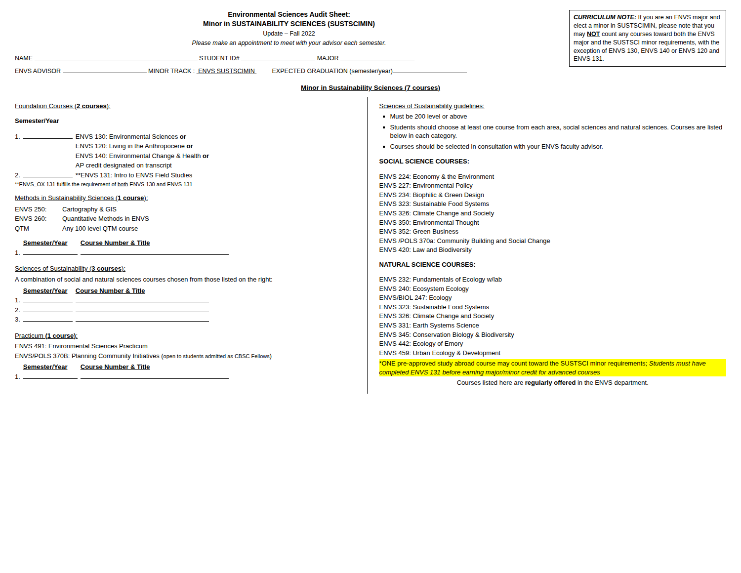CURRICULUM NOTE: If you are an ENVS major and elect a minor in SUSTSCIMIN, please note that you may NOT count any courses toward both the ENVS major and the SUSTSCI minor requirements, with the exception of ENVS 130, ENVS 140 or ENVS 120 and ENVS 131.
Environmental Sciences Audit Sheet:
Minor in SUSTAINABILITY SCIENCES (SUSTSCIMIN)
Update – Fall 2022
Please make an appointment to meet with your advisor each semester.
NAME STUDENT ID# MAJOR
ENVS ADVISOR MINOR TRACK : ENVS SUSTSCIMIN EXPECTED GRADUATION (semester/year)
Minor in Sustainability Sciences (7 courses)
Foundation Courses (2 courses):
Semester/Year
| 1. | | ENVS 130: Environmental Sciences or |
| | | ENVS 120: Living in the Anthropocene or |
| | | ENVS 140: Environmental Change & Health or |
| | | AP credit designated on transcript |
| 2. | | **ENVS 131: Intro to ENVS Field Studies |
**ENVS_OX 131 fulfills the requirement of both ENVS 130 and ENVS 131
Methods in Sustainability Sciences (1 course):
| ENVS 250: | Cartography & GIS |
| ENVS 260: | Quantitative Methods in ENVS |
| QTM | Any 100 level QTM course |
| | Semester/Year | Course Number & Title |
| 1. | | |
Sciences of Sustainability (3 courses):
A combination of social and natural sciences courses chosen from those listed on the right:
| | Semester/Year | Course Number & Title |
| 1. | | |
| 2. | | |
| 3. | | |
Practicum (1 course):
ENVS 491: Environmental Sciences Practicum
ENVS/POLS 370B: Planning Community Initiatives (open to students admitted as CBSC Fellows)
| | Semester/Year | Course Number & Title |
| 1. | | |
Sciences of Sustainability guidelines:
Must be 200 level or above
Students should choose at least one course from each area, social sciences and natural sciences. Courses are listed below in each category.
Courses should be selected in consultation with your ENVS faculty advisor.
SOCIAL SCIENCE COURSES:
ENVS 224: Economy & the Environment
ENVS 227: Environmental Policy
ENVS 234: Biophilic & Green Design
ENVS 323: Sustainable Food Systems
ENVS 326: Climate Change and Society
ENVS 350: Environmental Thought
ENVS 352: Green Business
ENVS /POLS 370a: Community Building and Social Change
ENVS 420: Law and Biodiversity
NATURAL SCIENCE COURSES:
ENVS 232: Fundamentals of Ecology w/lab
ENVS 240: Ecosystem Ecology
ENVS/BIOL 247: Ecology
ENVS 323: Sustainable Food Systems
ENVS 326: Climate Change and Society
ENVS 331: Earth Systems Science
ENVS 345: Conservation Biology & Biodiversity
ENVS 442: Ecology of Emory
ENVS 459: Urban Ecology & Development
*ONE pre-approved study abroad course may count toward the SUSTSCI minor requirements; Students must have completed ENVS 131 before earning major/minor credit for advanced courses
Courses listed here are regularly offered in the ENVS department.